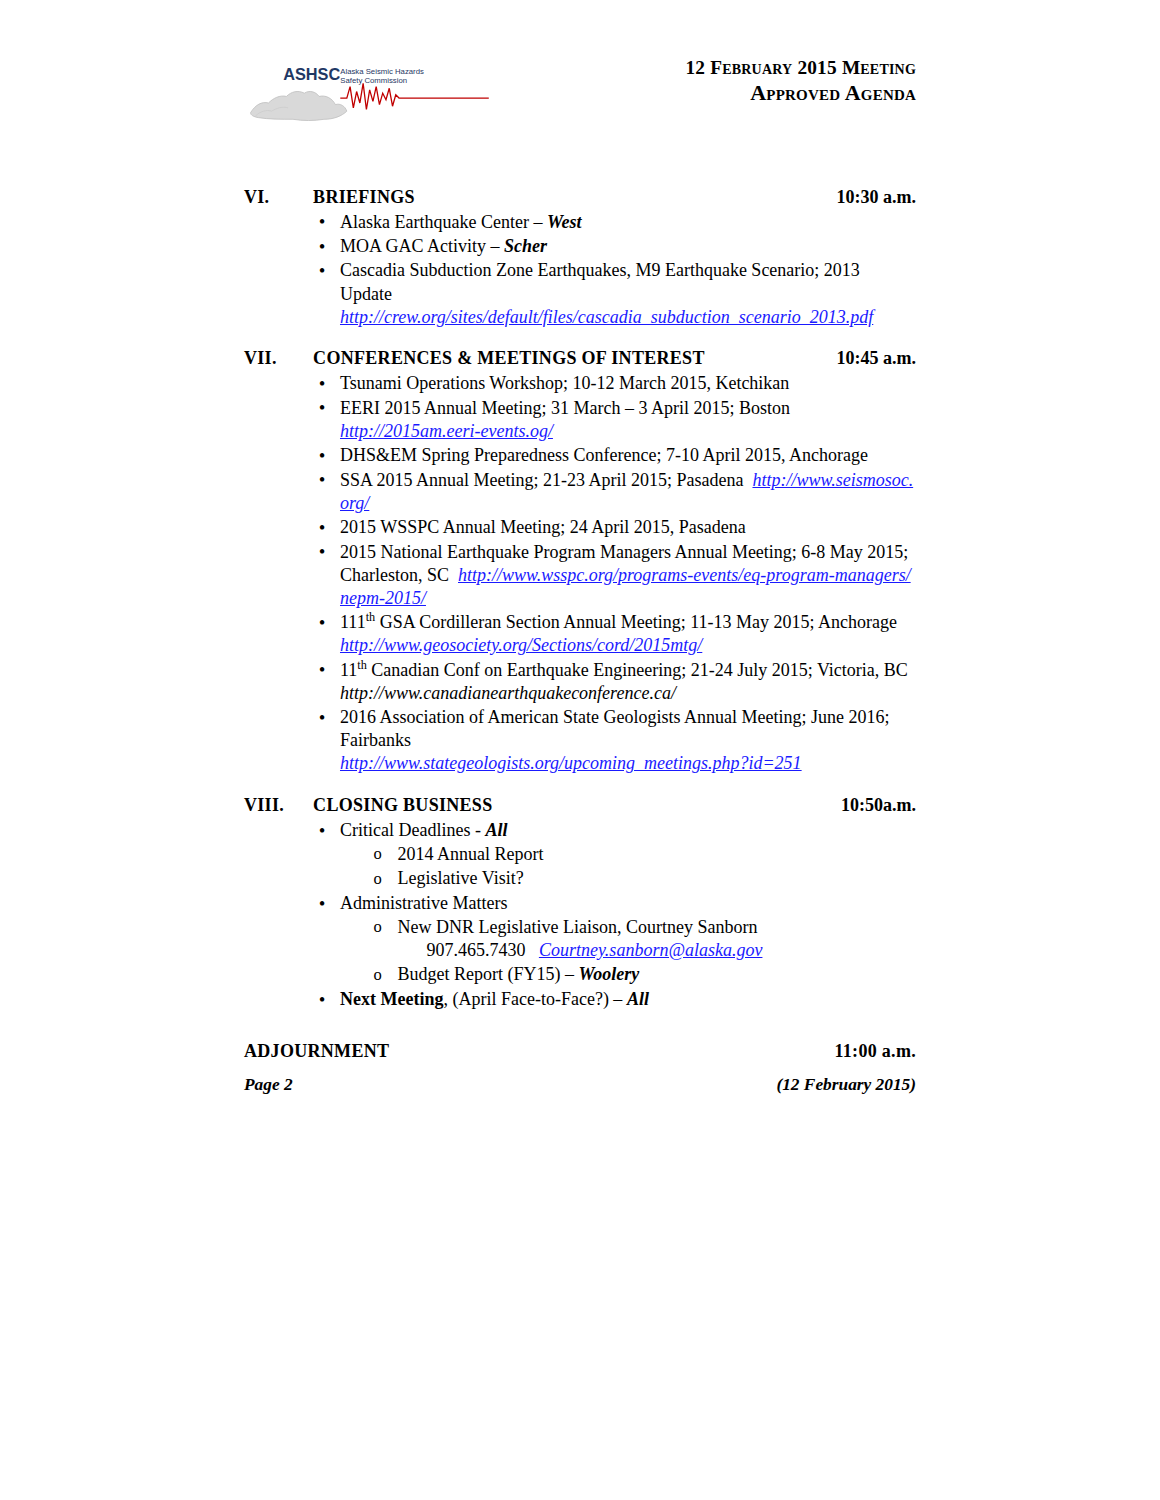ASHSC Alaska Seismic Hazards Safety Commission
12 February 2015 Meeting
Approved Agenda
VI.
BRIEFINGS
10:30 a.m.
Alaska Earthquake Center – West
MOA GAC Activity – Scher
Cascadia Subduction Zone Earthquakes, M9 Earthquake Scenario; 2013 Update
http://crew.org/sites/default/files/cascadia_subduction_scenario_2013.pdf
VII.
CONFERENCES & MEETINGS OF INTEREST
10:45 a.m.
Tsunami Operations Workshop; 10-12 March 2015, Ketchikan
EERI 2015 Annual Meeting; 31 March – 3 April 2015; Boston
http://2015am.eeri-events.og/
DHS&EM Spring Preparedness Conference; 7-10 April 2015, Anchorage
SSA 2015 Annual Meeting; 21-23 April 2015; Pasadena http://www.seismosoc.org/
2015 WSSPC Annual Meeting; 24 April 2015, Pasadena
2015 National Earthquake Program Managers Annual Meeting; 6-8 May 2015; Charleston, SC http://www.wsspc.org/programs-events/eq-program-managers/nepm-2015/
111th GSA Cordilleran Section Annual Meeting; 11-13 May 2015; Anchorage
http://www.geosociety.org/Sections/cord/2015mtg/
11th Canadian Conf on Earthquake Engineering; 21-24 July 2015; Victoria, BC
http://www.canadianearthquakeconference.ca/
2016 Association of American State Geologists Annual Meeting; June 2016; Fairbanks
http://www.stategeologists.org/upcoming_meetings.php?id=251
VIII.
CLOSING BUSINESS
10:50a.m.
Critical Deadlines - All
2014 Annual Report
Legislative Visit?
Administrative Matters
New DNR Legislative Liaison, Courtney Sanborn
907.465.7430 Courtney.sanborn@alaska.gov
Budget Report (FY15) – Woolery
Next Meeting, (April Face-to-Face?) – All
ADJOURNMENT
11:00 a.m.
Page 2
(12 February 2015)